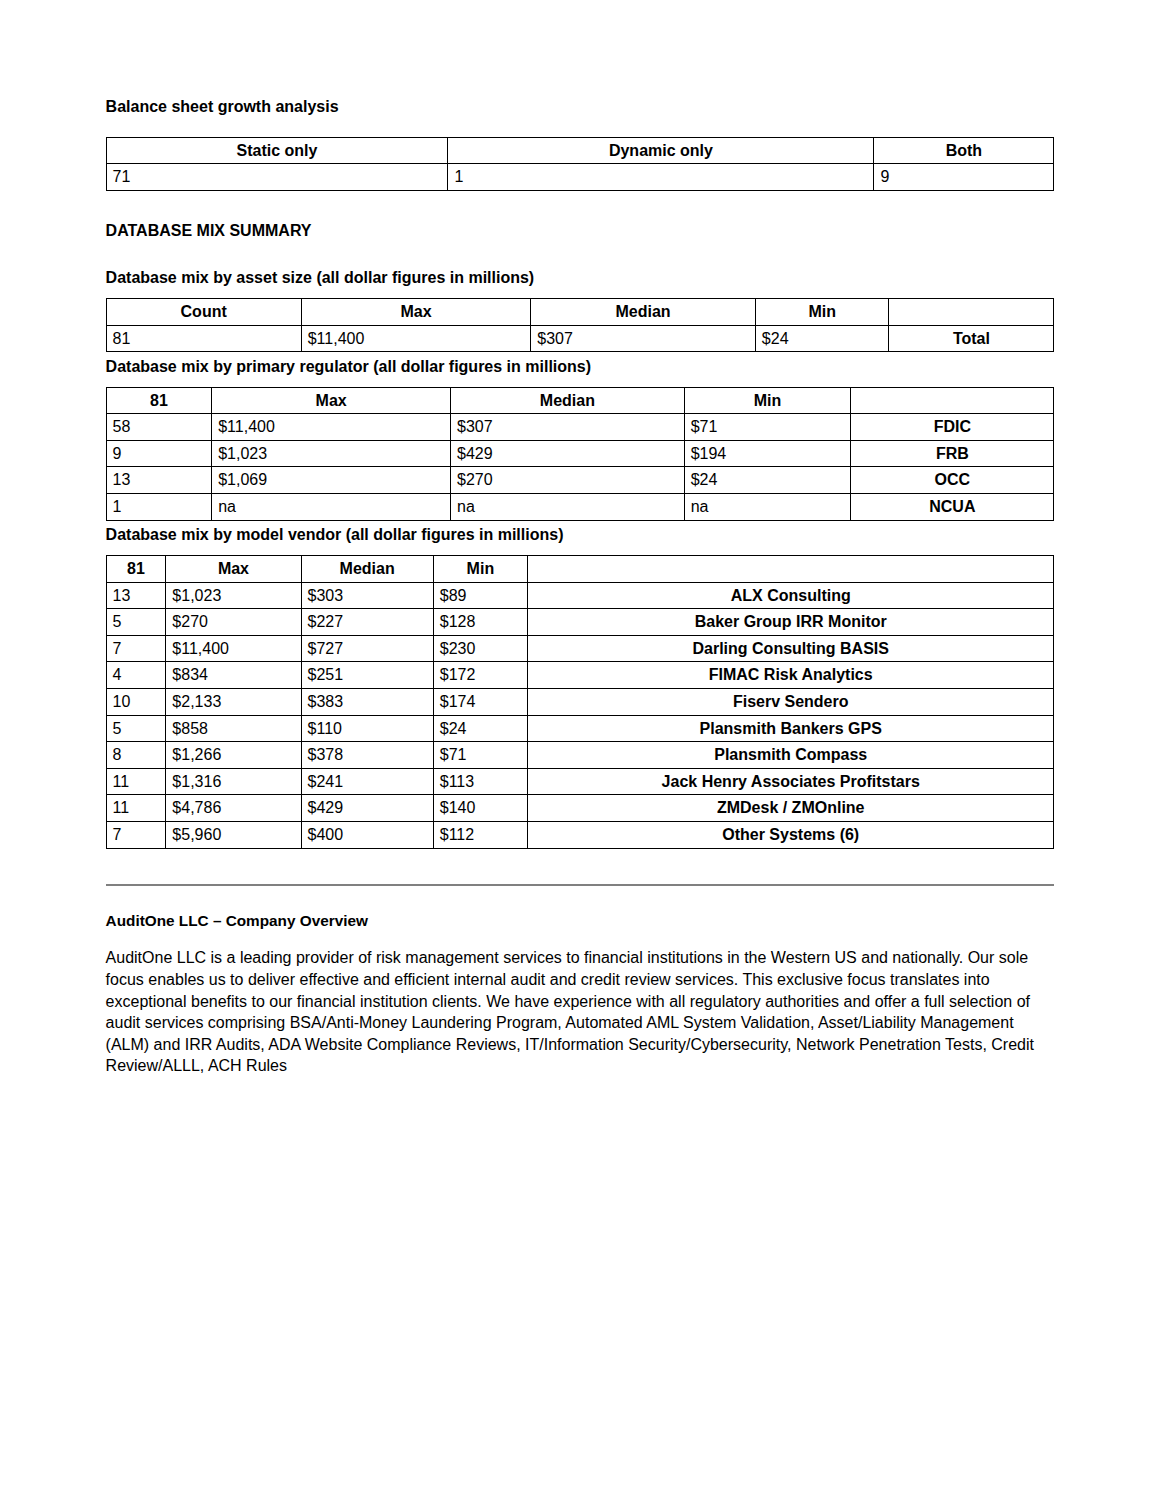Balance sheet growth analysis
| Static only | Dynamic only | Both |
| --- | --- | --- |
| 71 | 1 | 9 |
DATABASE MIX SUMMARY
Database mix by asset size (all dollar figures in millions)
| Count | Max | Median | Min | |
| --- | --- | --- | --- | --- |
| 81 | $11,400 | $307 | $24 | Total |
Database mix by primary regulator (all dollar figures in millions)
| 81 | Max | Median | Min | |
| --- | --- | --- | --- | --- |
| 58 | $11,400 | $307 | $71 | FDIC |
| 9 | $1,023 | $429 | $194 | FRB |
| 13 | $1,069 | $270 | $24 | OCC |
| 1 | na | na | na | NCUA |
Database mix by model vendor (all dollar figures in millions)
| 81 | Max | Median | Min | |
| --- | --- | --- | --- | --- |
| 13 | $1,023 | $303 | $89 | ALX Consulting |
| 5 | $270 | $227 | $128 | Baker Group IRR Monitor |
| 7 | $11,400 | $727 | $230 | Darling Consulting BASIS |
| 4 | $834 | $251 | $172 | FIMAC Risk Analytics |
| 10 | $2,133 | $383 | $174 | Fiserv Sendero |
| 5 | $858 | $110 | $24 | Plansmith Bankers GPS |
| 8 | $1,266 | $378 | $71 | Plansmith Compass |
| 11 | $1,316 | $241 | $113 | Jack Henry Associates Profitstars |
| 11 | $4,786 | $429 | $140 | ZMDesk / ZMOnline |
| 7 | $5,960 | $400 | $112 | Other Systems (6) |
AuditOne LLC – Company Overview
AuditOne LLC is a leading provider of risk management services to financial institutions in the Western US and nationally. Our sole focus enables us to deliver effective and efficient internal audit and credit review services. This exclusive focus translates into exceptional benefits to our financial institution clients. We have experience with all regulatory authorities and offer a full selection of audit services comprising BSA/Anti-Money Laundering Program, Automated AML System Validation, Asset/Liability Management (ALM) and IRR Audits, ADA Website Compliance Reviews, IT/Information Security/Cybersecurity, Network Penetration Tests, Credit Review/ALLL, ACH Rules